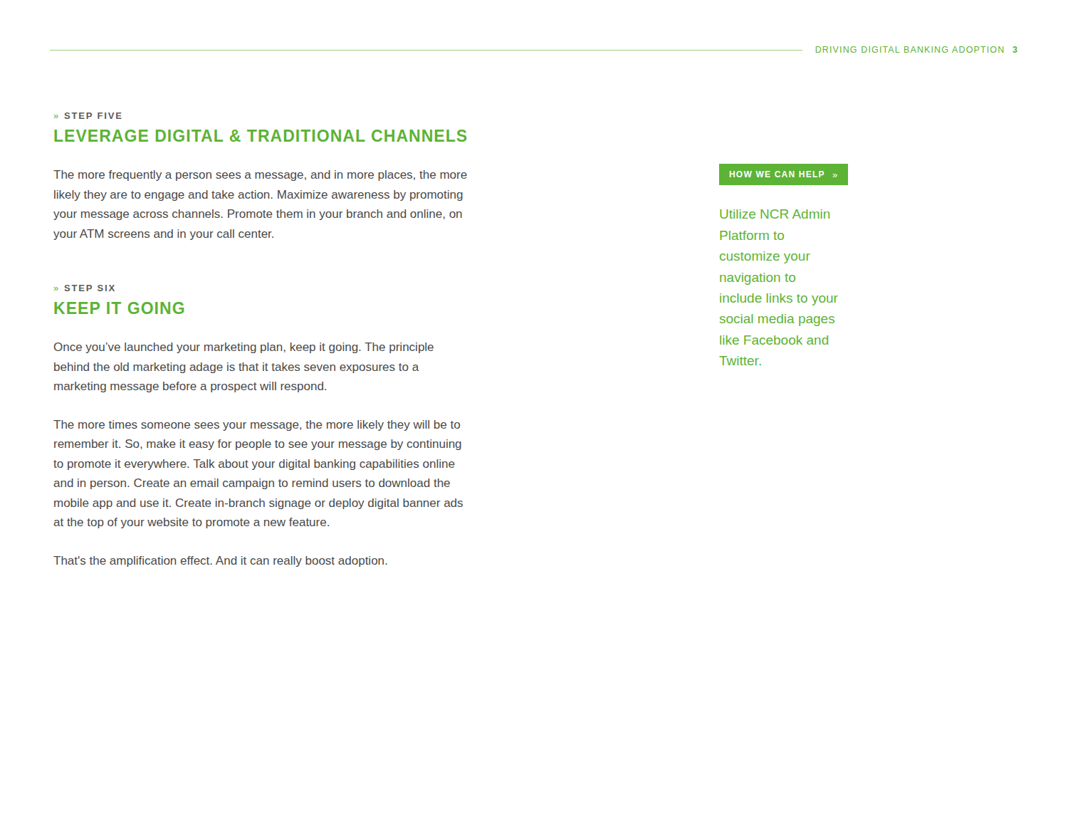Driving Digital Banking Adoption 3
»Step Five
Leverage Digital & Traditional Channels
The more frequently a person sees a message, and in more places, the more likely they are to engage and take action. Maximize awareness by promoting your message across channels. Promote them in your branch and online, on your ATM screens and in your call center.
»Step Six
Keep It Going
Once you’ve launched your marketing plan, keep it going. The principle behind the old marketing adage is that it takes seven exposures to a marketing message before a prospect will respond.
The more times someone sees your message, the more likely they will be to remember it. So, make it easy for people to see your message by continuing to promote it everywhere. Talk about your digital banking capabilities online and in person. Create an email campaign to remind users to download the mobile app and use it. Create in-branch signage or deploy digital banner ads at the top of your website to promote a new feature.
That's the amplification effect. And it can really boost adoption.
How we can help »
Utilize NCR Admin Platform to customize your navigation to include links to your social media pages like Facebook and Twitter.